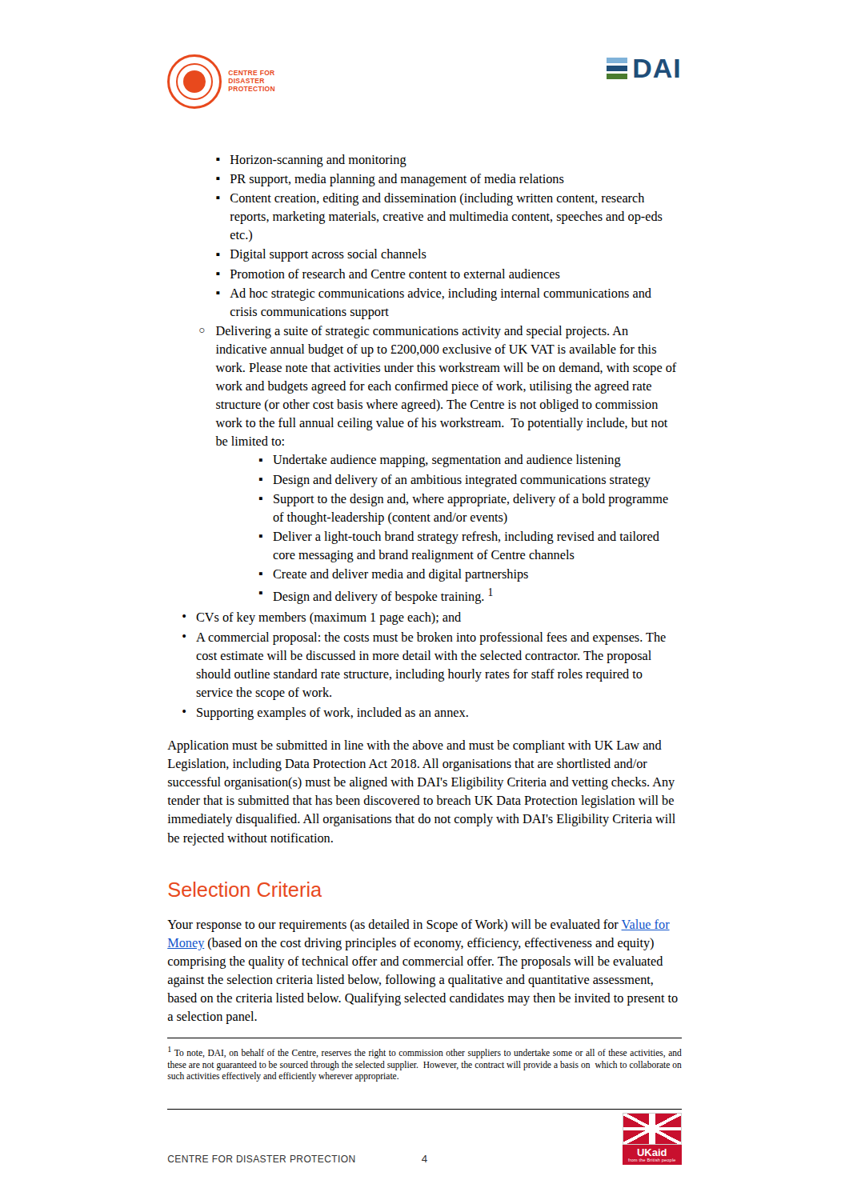Centre for
Disaster
Protection
DAI
Horizon-scanning and monitoring
PR support, media planning and management of media relations
Content creation, editing and dissemination (including written content, research reports, marketing materials, creative and multimedia content, speeches and op-eds etc.)
Digital support across social channels
Promotion of research and Centre content to external audiences
Ad hoc strategic communications advice, including internal communications and crisis communications support
Delivering a suite of strategic communications activity and special projects. An indicative annual budget of up to £200,000 exclusive of UK VAT is available for this work. Please note that activities under this workstream will be on demand, with scope of work and budgets agreed for each confirmed piece of work, utilising the agreed rate structure (or other cost basis where agreed). The Centre is not obliged to commission work to the full annual ceiling value of his workstream. To potentially include, but not be limited to:
Undertake audience mapping, segmentation and audience listening
Design and delivery of an ambitious integrated communications strategy
Support to the design and, where appropriate, delivery of a bold programme of thought-leadership (content and/or events)
Deliver a light-touch brand strategy refresh, including revised and tailored core messaging and brand realignment of Centre channels
Create and deliver media and digital partnerships
Design and delivery of bespoke training. 1
CVs of key members (maximum 1 page each); and
A commercial proposal: the costs must be broken into professional fees and expenses. The cost estimate will be discussed in more detail with the selected contractor. The proposal should outline standard rate structure, including hourly rates for staff roles required to service the scope of work.
Supporting examples of work, included as an annex.
Application must be submitted in line with the above and must be compliant with UK Law and Legislation, including Data Protection Act 2018. All organisations that are shortlisted and/or successful organisation(s) must be aligned with DAI's Eligibility Criteria and vetting checks. Any tender that is submitted that has been discovered to breach UK Data Protection legislation will be immediately disqualified. All organisations that do not comply with DAI's Eligibility Criteria will be rejected without notification.
Selection Criteria
Your response to our requirements (as detailed in Scope of Work) will be evaluated for Value for Money (based on the cost driving principles of economy, efficiency, effectiveness and equity) comprising the quality of technical offer and commercial offer. The proposals will be evaluated against the selection criteria listed below, following a qualitative and quantitative assessment, based on the criteria listed below. Qualifying selected candidates may then be invited to present to a selection panel.
1 To note, DAI, on behalf of the Centre, reserves the right to commission other suppliers to undertake some or all of these activities, and these are not guaranteed to be sourced through the selected supplier. However, the contract will provide a basis on which to collaborate on such activities effectively and efficiently wherever appropriate.
CENTRE FOR DISASTER PROTECTION
4
UKaid
from the British people